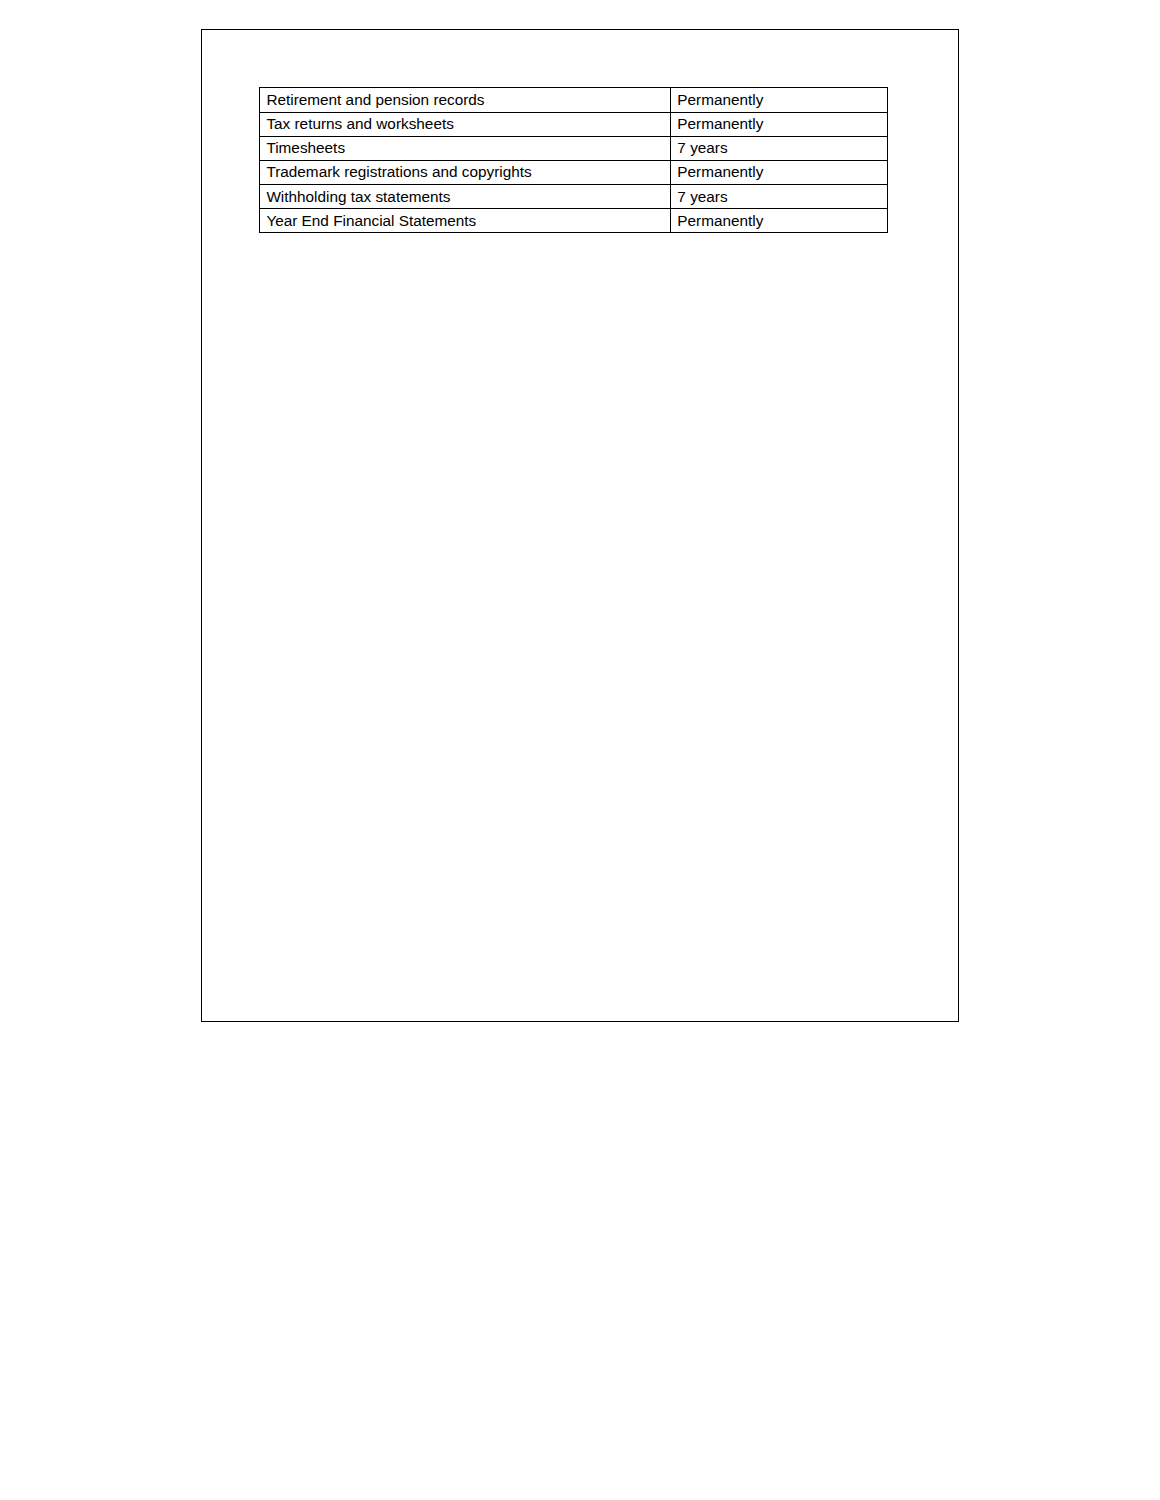| Retirement and pension records | Permanently |
| Tax returns and worksheets | Permanently |
| Timesheets | 7 years |
| Trademark registrations and copyrights | Permanently |
| Withholding tax statements | 7 years |
| Year End Financial Statements | Permanently |